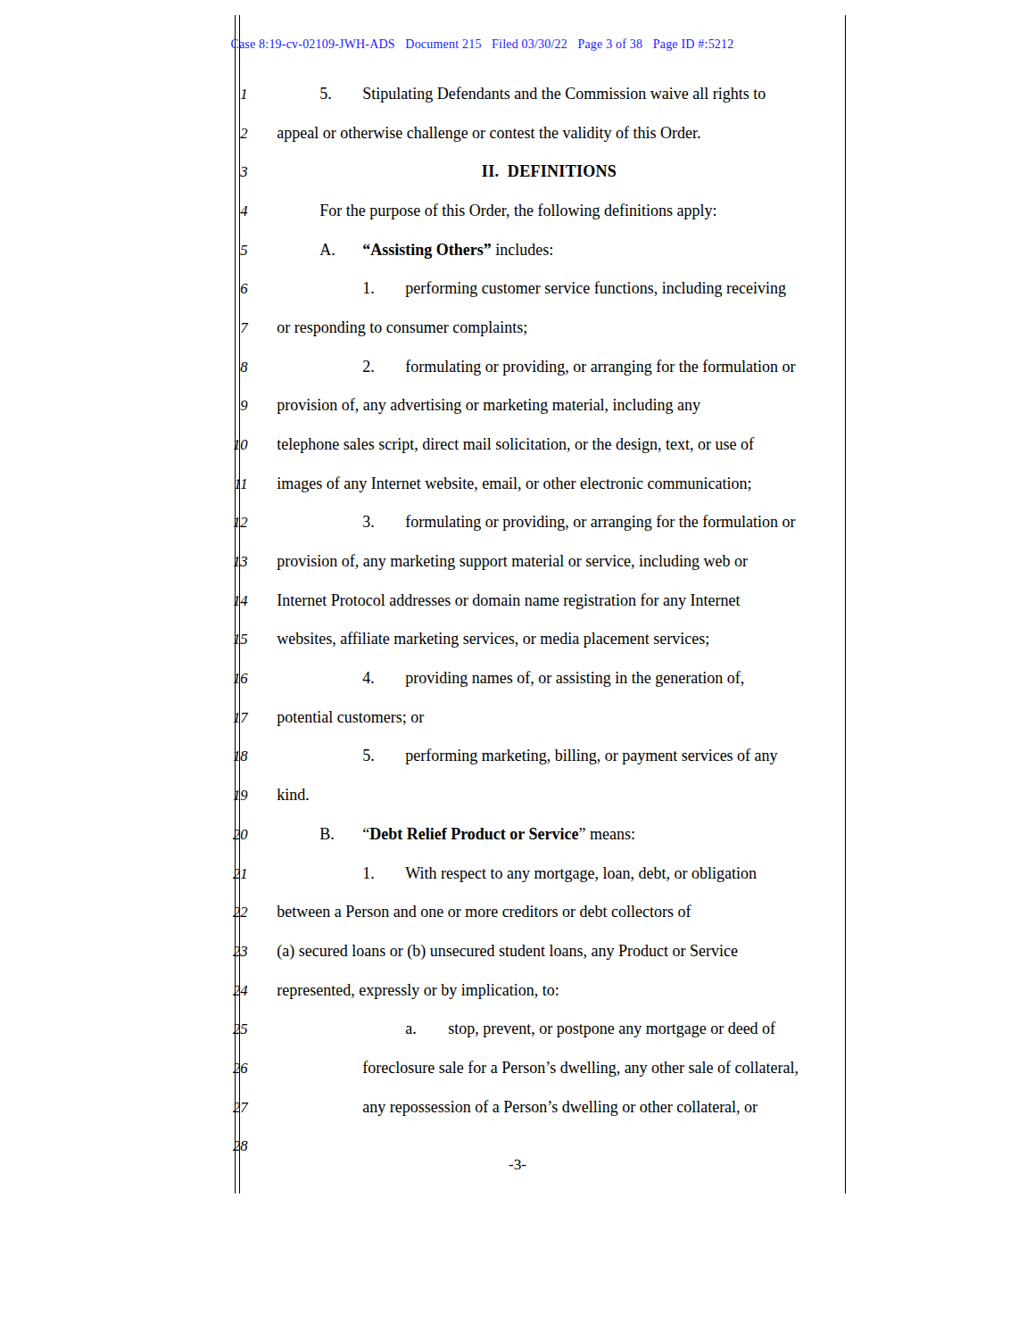Case 8:19-cv-02109-JWH-ADS Document 215 Filed 03/30/22 Page 3 of 38 Page ID #:5212
1
2
3
4
5
6
7
8
9
10
11
12
13
14
15
16
17
18
19
20
21
22
23
24
25
26
27
28
5. Stipulating Defendants and the Commission waive all rights to
appeal or otherwise challenge or contest the validity of this Order.
II. DEFINITIONS
For the purpose of this Order, the following definitions apply:
A.“Assisting Others” includes:
1. performing customer service functions, including receiving
or responding to consumer complaints;
2. formulating or providing, or arranging for the formulation or
provision of, any advertising or marketing material, including any
telephone sales script, direct mail solicitation, or the design, text, or use of
images of any Internet website, email, or other electronic communication;
3. formulating or providing, or arranging for the formulation or
provision of, any marketing support material or service, including web or
Internet Protocol addresses or domain name registration for any Internet
websites, affiliate marketing services, or media placement services;
4. providing names of, or assisting in the generation of,
potential customers; or
5. performing marketing, billing, or payment services of any
kind.
B.“Debt Relief Product or Service” means:
1. With respect to any mortgage, loan, debt, or obligation
between a Person and one or more creditors or debt collectors of
(a) secured loans or (b) unsecured student loans, any Product or Service
represented, expressly or by implication, to:
a. stop, prevent, or postpone any mortgage or deed of
foreclosure sale for a Person’s dwelling, any other sale of collateral,
any repossession of a Person’s dwelling or other collateral, or
-3-